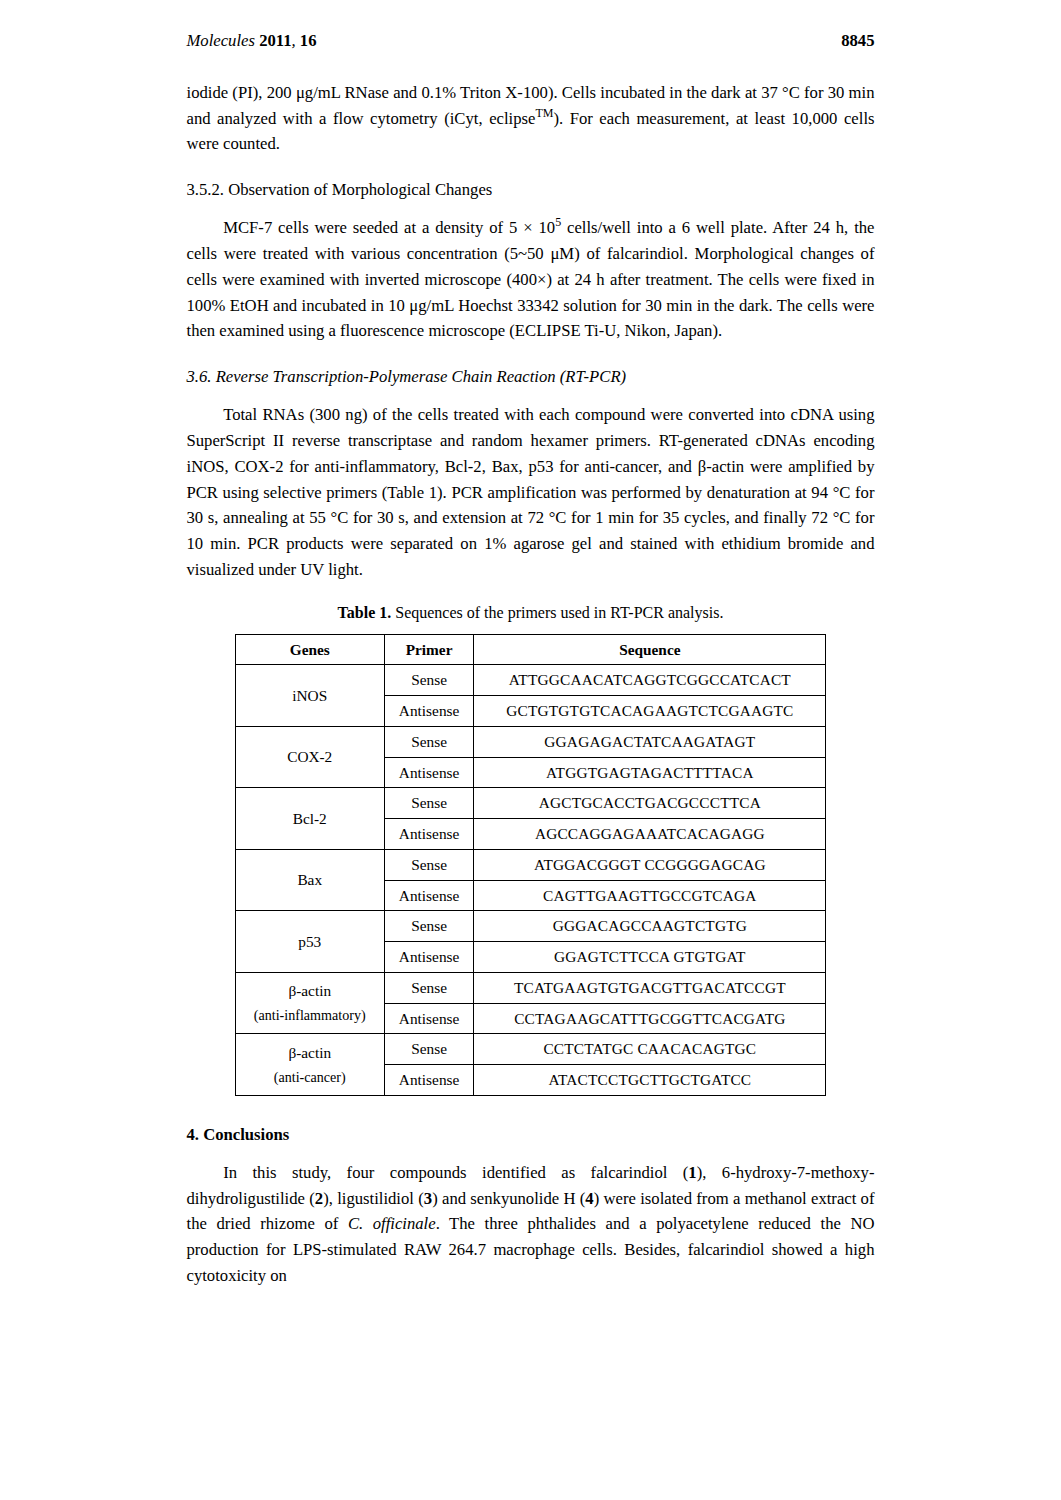Molecules 2011, 16
8845
iodide (PI), 200 μg/mL RNase and 0.1% Triton X-100). Cells incubated in the dark at 37 °C for 30 min and analyzed with a flow cytometry (iCyt, eclipseTM). For each measurement, at least 10,000 cells were counted.
3.5.2. Observation of Morphological Changes
MCF-7 cells were seeded at a density of 5 × 105 cells/well into a 6 well plate. After 24 h, the cells were treated with various concentration (5~50 μM) of falcarindiol. Morphological changes of cells were examined with inverted microscope (400×) at 24 h after treatment. The cells were fixed in 100% EtOH and incubated in 10 μg/mL Hoechst 33342 solution for 30 min in the dark. The cells were then examined using a fluorescence microscope (ECLIPSE Ti-U, Nikon, Japan).
3.6. Reverse Transcription-Polymerase Chain Reaction (RT-PCR)
Total RNAs (300 ng) of the cells treated with each compound were converted into cDNA using SuperScript II reverse transcriptase and random hexamer primers. RT-generated cDNAs encoding iNOS, COX-2 for anti-inflammatory, Bcl-2, Bax, p53 for anti-cancer, and β-actin were amplified by PCR using selective primers (Table 1). PCR amplification was performed by denaturation at 94 °C for 30 s, annealing at 55 °C for 30 s, and extension at 72 °C for 1 min for 35 cycles, and finally 72 °C for 10 min. PCR products were separated on 1% agarose gel and stained with ethidium bromide and visualized under UV light.
Table 1. Sequences of the primers used in RT-PCR analysis.
| Genes | Primer | Sequence |
| --- | --- | --- |
| iNOS | Sense | ATTGGCAACATCAGGTCGGCCATCACT |
| Antisense | GCTGTGTGTCACAGAAGTCTCGAAGTC |
| COX-2 | Sense | GGAGAGACTATCAAGATAGT |
| Antisense | ATGGTGAGTAGACTTTTACA |
| Bcl-2 | Sense | AGCTGCACCTGACGCCCTTCA |
| Antisense | AGCCAGGAGAAATCACAGAGG |
| Bax | Sense | ATGGACGGGT CCGGGGAGCAG |
| Antisense | CAGTTGAAGTTGCCGTCAGA |
| p53 | Sense | GGGACAGCCAAGTCTGTG |
| Antisense | GGAGTCTTCCA GTGTGAT |
| β-actin (anti-inflammatory) | Sense | TCATGAAGTGTGACGTTGACATCCGT |
| Antisense | CCTAGAAGCATTTGCGGTTCACGATG |
| β-actin (anti-cancer) | Sense | CCTCTATGC CAACACAGTGC |
| Antisense | ATACTCCTGCTTGCTGATCC |
4. Conclusions
In this study, four compounds identified as falcarindiol (1), 6-hydroxy-7-methoxy-dihydroligustilide (2), ligustilidiol (3) and senkyunolide H (4) were isolated from a methanol extract of the dried rhizome of C. officinale. The three phthalides and a polyacetylene reduced the NO production for LPS-stimulated RAW 264.7 macrophage cells. Besides, falcarindiol showed a high cytotoxicity on